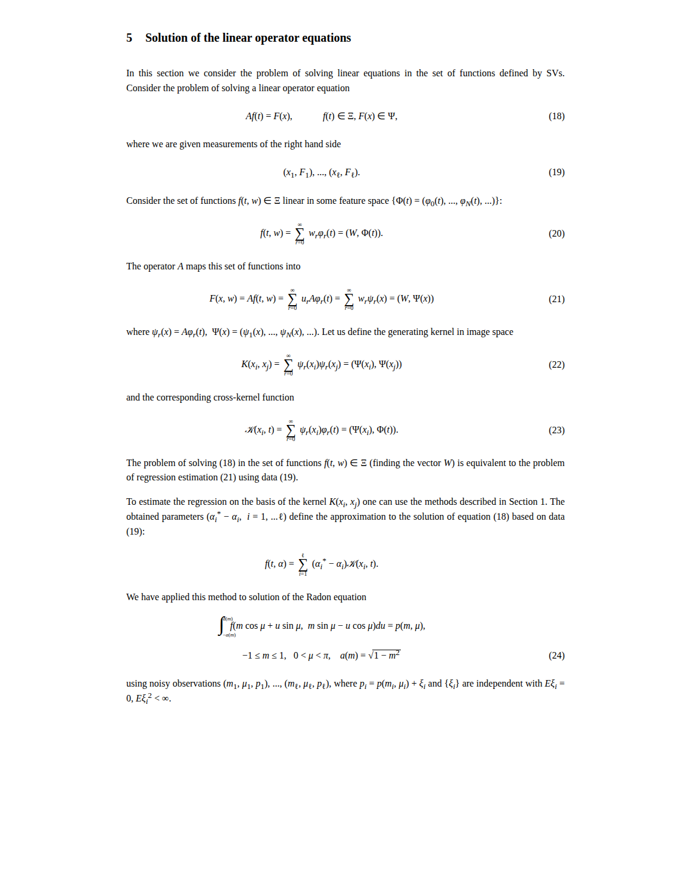5 Solution of the linear operator equations
In this section we consider the problem of solving linear equations in the set of functions defined by SVs. Consider the problem of solving a linear operator equation
Af(t) = F(x), f(t) ∈ Ξ, F(x) ∈ Ψ,
(18)
where we are given measurements of the right hand side
(x1, F1), ..., (xℓ, Fℓ).
(19)
Consider the set of functions f(t, w) ∈ Ξ linear in some feature space {Φ(t) = (φ0(t), ..., φN(t), ...)}:
f(t, w) = ∞∑r=0 wrφr(t) = (W, Φ(t)).
(20)
The operator A maps this set of functions into
F(x, w) = Af(t, w) = ∞∑r=0 urAφr(t) = ∞∑r=0 wrψr(x) = (W, Ψ(x))
(21)
where ψr(x) = Aφr(t), Ψ(x) = (ψ1(x), ..., ψN(x), ...). Let us define the generating kernel in image space
K(xi, xj) = ∞∑r=0 ψr(xi)ψr(xj) = (Ψ(xi), Ψ(xj))
(22)
and the corresponding cross-kernel function
𝒦(xi, t) = ∞∑r=0 ψr(xi)φr(t) = (Ψ(xi), Φ(t)).
(23)
The problem of solving (18) in the set of functions f(t, w) ∈ Ξ (finding the vector W) is equivalent to the problem of regression estimation (21) using data (19).
To estimate the regression on the basis of the kernel K(xi, xj) one can use the methods described in Section 1. The obtained parameters (αi* − αi, i = 1, ...ℓ) define the approximation to the solution of equation (18) based on data (19):
f(t, α) = ℓ∑i=1 (αi* − αi)𝒦(xi, t).
We have applied this method to solution of the Radon equation
a(m)∫−a(m) f(m cos μ + u sin μ, m sin μ − u cos μ)du = p(m, μ),
−1 ≤ m ≤ 1, 0 < μ < π, a(m) = √1 − m2
(24)
using noisy observations (m1, μ1, p1), ..., (mℓ, μℓ, pℓ), where pi = p(mi, μi) + ξi and {ξi} are independent with Eξi = 0, Eξi2 < ∞.